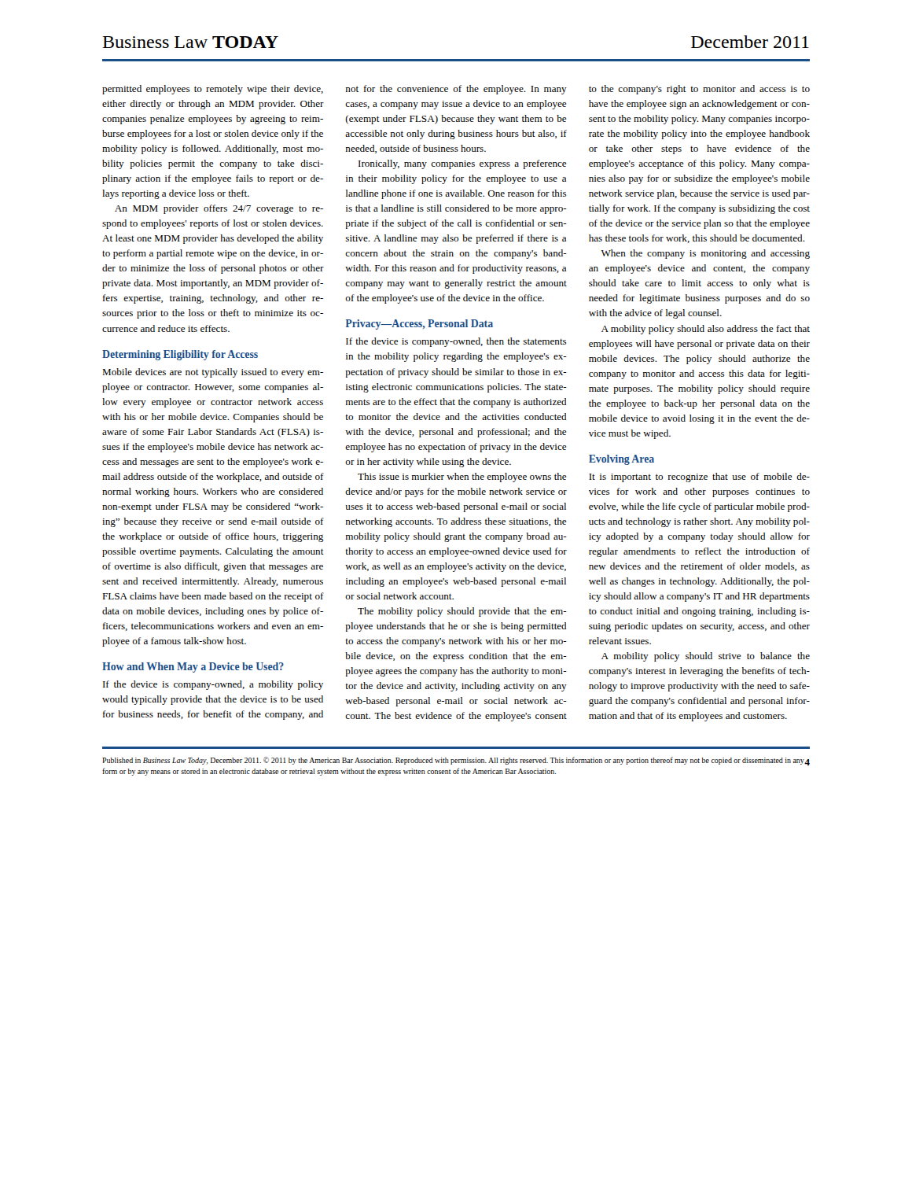Business Law TODAY
December 2011
permitted employees to remotely wipe their device, either directly or through an MDM provider. Other companies penalize employees by agreeing to reimburse employees for a lost or stolen device only if the mobility policy is followed. Additionally, most mobility policies permit the company to take disciplinary action if the employee fails to report or delays reporting a device loss or theft.
An MDM provider offers 24/7 coverage to respond to employees' reports of lost or stolen devices. At least one MDM provider has developed the ability to perform a partial remote wipe on the device, in order to minimize the loss of personal photos or other private data. Most importantly, an MDM provider offers expertise, training, technology, and other resources prior to the loss or theft to minimize its occurrence and reduce its effects.
Determining Eligibility for Access
Mobile devices are not typically issued to every employee or contractor. However, some companies allow every employee or contractor network access with his or her mobile device. Companies should be aware of some Fair Labor Standards Act (FLSA) issues if the employee's mobile device has network access and messages are sent to the employee's work e-mail address outside of the workplace, and outside of normal working hours. Workers who are considered non-exempt under FLSA may be considered “working” because they receive or send e-mail outside of the workplace or outside of office hours, triggering possible overtime payments. Calculating the amount of overtime is also difficult, given that messages are sent and received intermittently. Already, numerous FLSA claims have been made based on the receipt of data on mobile devices, including ones by police officers, telecommunications workers and even an employee of a famous talk-show host.
How and When May a Device be Used?
If the device is company-owned, a mobility policy would typically provide that the device is to be used for business needs, for benefit of the company, and not for the convenience of the employee. In many cases, a company may issue a device to an employee (exempt under FLSA) because they want them to be accessible not only during business hours but also, if needed, outside of business hours.
Ironically, many companies express a preference in their mobility policy for the employee to use a landline phone if one is available. One reason for this is that a landline is still considered to be more appropriate if the subject of the call is confidential or sensitive. A landline may also be preferred if there is a concern about the strain on the company's bandwidth. For this reason and for productivity reasons, a company may want to generally restrict the amount of the employee's use of the device in the office.
Privacy––Access, Personal Data
If the device is company-owned, then the statements in the mobility policy regarding the employee's expectation of privacy should be similar to those in existing electronic communications policies. The statements are to the effect that the company is authorized to monitor the device and the activities conducted with the device, personal and professional; and the employee has no expectation of privacy in the device or in her activity while using the device.
This issue is murkier when the employee owns the device and/or pays for the mobile network service or uses it to access web-based personal e-mail or social networking accounts. To address these situations, the mobility policy should grant the company broad authority to access an employee-owned device used for work, as well as an employee's activity on the device, including an employee's web-based personal e-mail or social network account.
The mobility policy should provide that the employee understands that he or she is being permitted to access the company's network with his or her mobile device, on the express condition that the employee agrees the company has the authority to monitor the device and activity, including activity on any web-based personal e-mail or social network account. The best evidence of the employee's consent to the company's right to monitor and access is to have the employee sign an acknowledgement or consent to the mobility policy. Many companies incorporate the mobility policy into the employee handbook or take other steps to have evidence of the employee's acceptance of this policy. Many companies also pay for or subsidize the employee's mobile network service plan, because the service is used partially for work. If the company is subsidizing the cost of the device or the service plan so that the employee has these tools for work, this should be documented.
When the company is monitoring and accessing an employee's device and content, the company should take care to limit access to only what is needed for legitimate business purposes and do so with the advice of legal counsel.
A mobility policy should also address the fact that employees will have personal or private data on their mobile devices. The policy should authorize the company to monitor and access this data for legitimate purposes. The mobility policy should require the employee to back-up her personal data on the mobile device to avoid losing it in the event the device must be wiped.
Evolving Area
It is important to recognize that use of mobile devices for work and other purposes continues to evolve, while the life cycle of particular mobile products and technology is rather short. Any mobility policy adopted by a company today should allow for regular amendments to reflect the introduction of new devices and the retirement of older models, as well as changes in technology. Additionally, the policy should allow a company's IT and HR departments to conduct initial and ongoing training, including issuing periodic updates on security, access, and other relevant issues.
A mobility policy should strive to balance the company's interest in leveraging the benefits of technology to improve productivity with the need to safeguard the company's confidential and personal information and that of its employees and customers.
4
Published in Business Law Today, December 2011. © 2011 by the American Bar Association. Reproduced with permission. All rights reserved. This information or any portion thereof may not be copied or disseminated in any form or by any means or stored in an electronic database or retrieval system without the express written consent of the American Bar Association.